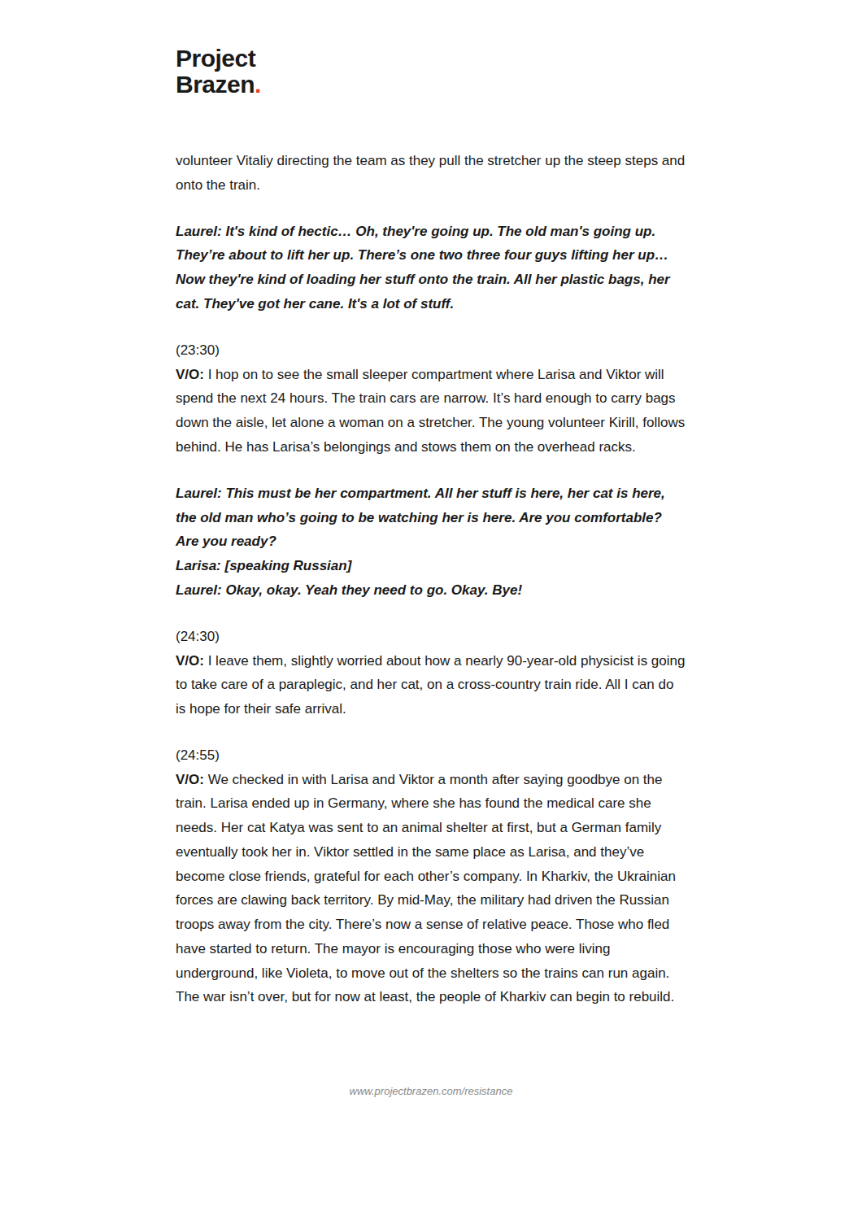Project
Brazen.
volunteer Vitaliy directing the team as they pull the stretcher up the steep steps and onto the train.
Laurel: It's kind of hectic… Oh, they're going up. The old man's going up. They’re about to lift her up. There’s one two three four guys lifting her up… Now they're kind of loading her stuff onto the train. All her plastic bags, her cat. They've got her cane. It's a lot of stuff.
(23:30)
V/O: I hop on to see the small sleeper compartment where Larisa and Viktor will spend the next 24 hours. The train cars are narrow. It’s hard enough to carry bags down the aisle, let alone a woman on a stretcher. The young volunteer Kirill, follows behind. He has Larisa’s belongings and stows them on the overhead racks.
Laurel: This must be her compartment. All her stuff is here, her cat is here, the old man who’s going to be watching her is here. Are you comfortable? Are you ready?
Larisa: [speaking Russian]
Laurel: Okay, okay. Yeah they need to go. Okay. Bye!
(24:30)
V/O: I leave them, slightly worried about how a nearly 90-year-old physicist is going to take care of a paraplegic, and her cat, on a cross-country train ride. All I can do is hope for their safe arrival.
(24:55)
V/O: We checked in with Larisa and Viktor a month after saying goodbye on the train. Larisa ended up in Germany, where she has found the medical care she needs. Her cat Katya was sent to an animal shelter at first, but a German family eventually took her in. Viktor settled in the same place as Larisa, and they’ve become close friends, grateful for each other’s company. In Kharkiv, the Ukrainian forces are clawing back territory. By mid-May, the military had driven the Russian troops away from the city. There’s now a sense of relative peace. Those who fled have started to return. The mayor is encouraging those who were living underground, like Violeta, to move out of the shelters so the trains can run again. The war isn’t over, but for now at least, the people of Kharkiv can begin to rebuild.
www.projectbrazen.com/resistance